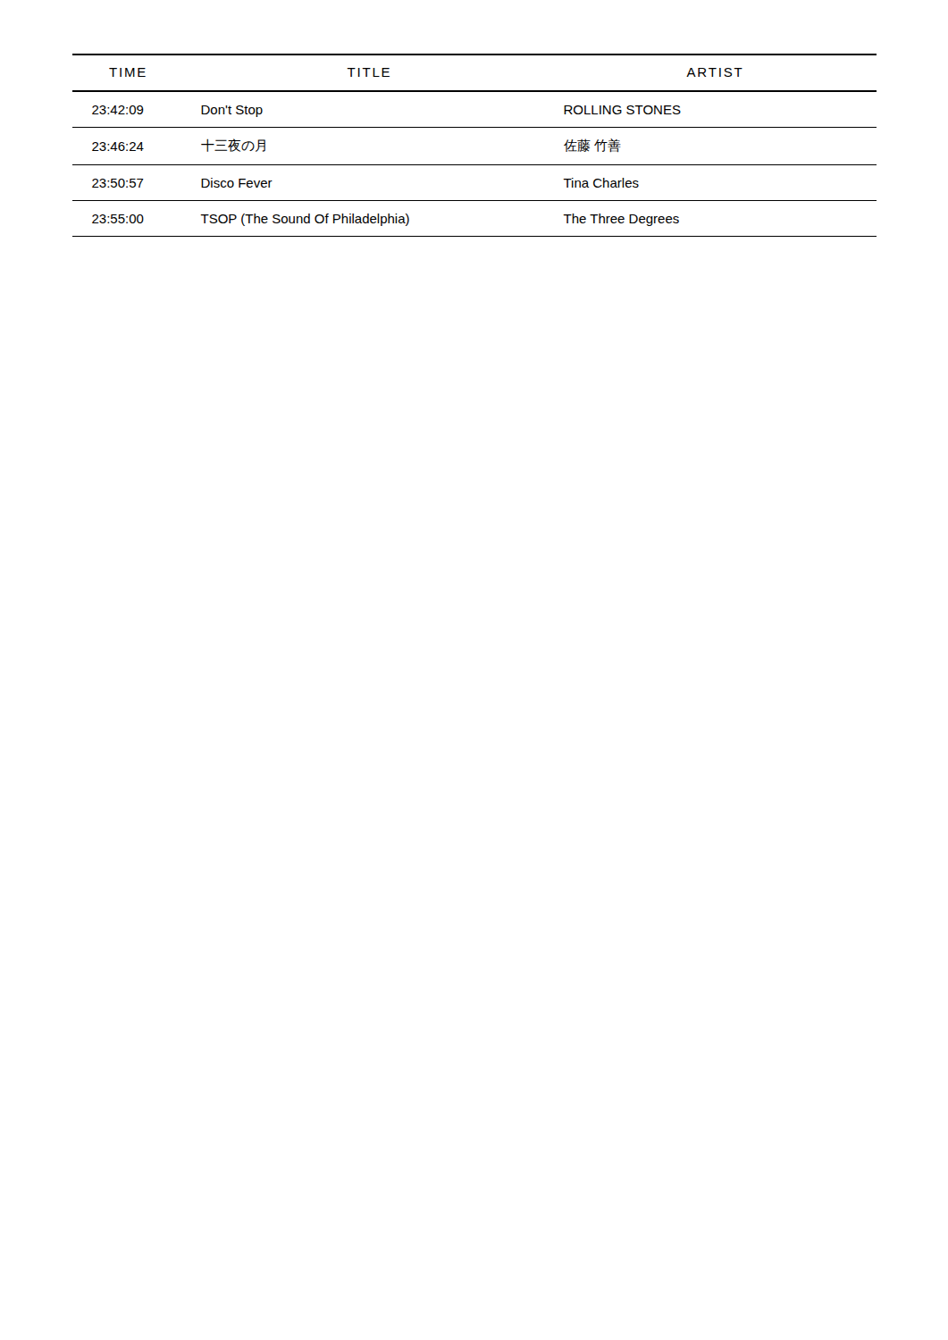| TIME | TITLE | ARTIST |
| --- | --- | --- |
| 23:42:09 | Don't Stop | ROLLING STONES |
| 23:46:24 | 十三夜の月 | 佐藤 竹善 |
| 23:50:57 | Disco Fever | Tina Charles |
| 23:55:00 | TSOP (The Sound Of Philadelphia) | The Three Degrees |